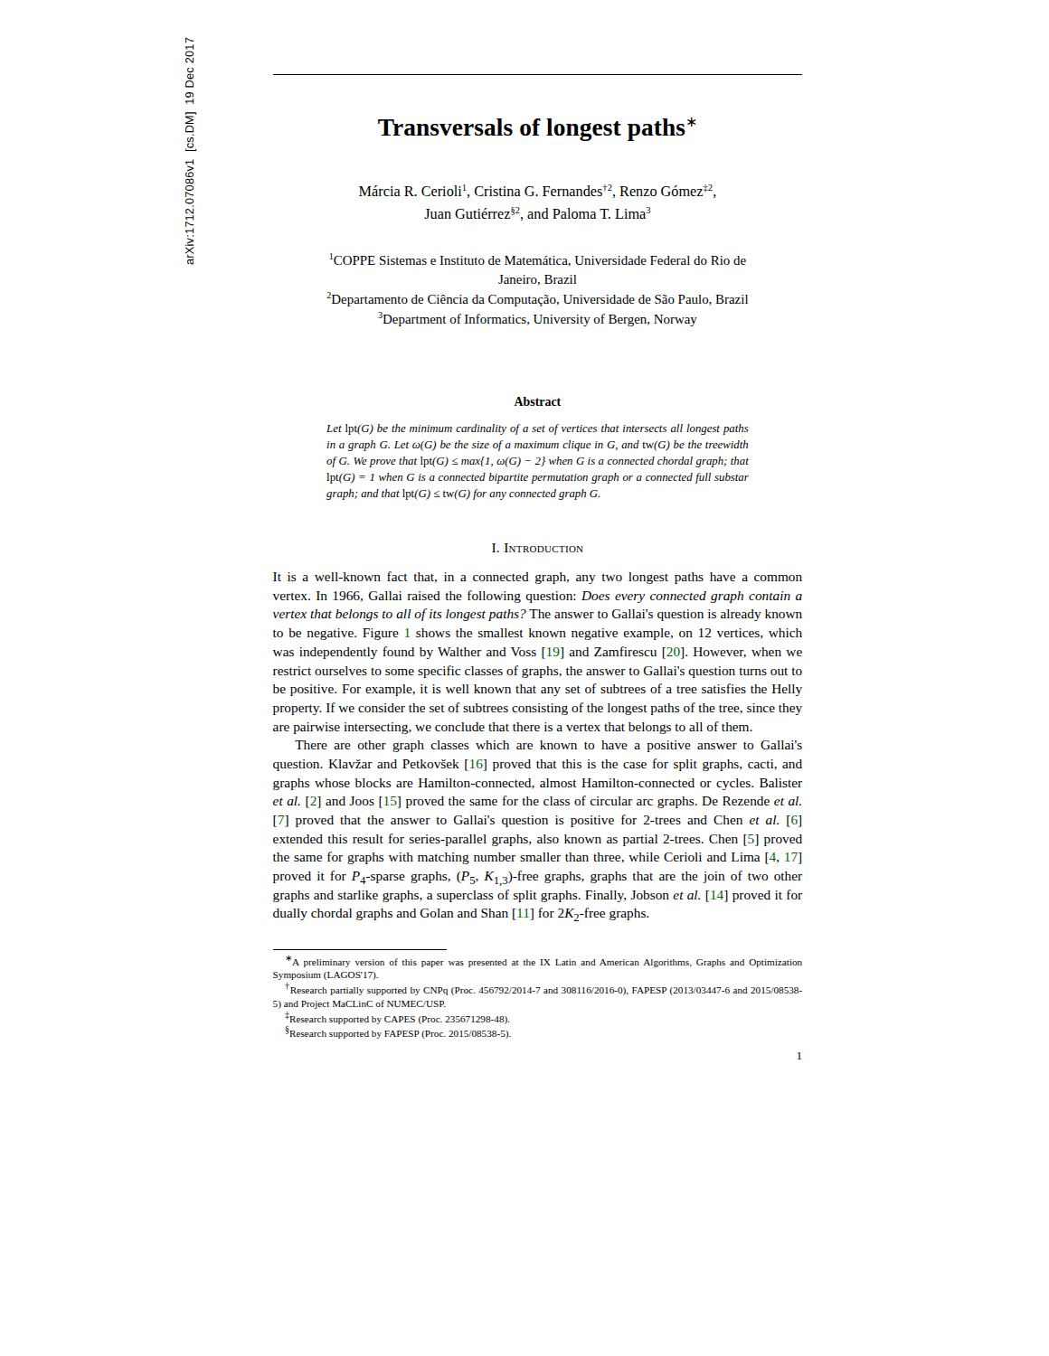arXiv:1712.07086v1 [cs.DM] 19 Dec 2017
Transversals of longest paths∗
Márcia R. Cerioli1, Cristina G. Fernandes†2, Renzo Gómez‡2,
Juan Gutiérrez§2, and Paloma T. Lima3
1COPPE Sistemas e Instituto de Matemática, Universidade Federal do Rio de
Janeiro, Brazil
2Departamento de Ciência da Computação, Universidade de São Paulo, Brazil
3Department of Informatics, University of Bergen, Norway
Abstract
Let lpt(G) be the minimum cardinality of a set of vertices that intersects all longest paths in a graph G. Let ω(G) be the size of a maximum clique in G, and tw(G) be the treewidth of G. We prove that lpt(G) ≤ max{1, ω(G) − 2} when G is a connected chordal graph; that lpt(G) = 1 when G is a connected bipartite permutation graph or a connected full substar graph; and that lpt(G) ≤ tw(G) for any connected graph G.
I. Introduction
It is a well-known fact that, in a connected graph, any two longest paths have a common vertex. In 1966, Gallai raised the following question: Does every connected graph contain a vertex that belongs to all of its longest paths? The answer to Gallai's question is already known to be negative. Figure 1 shows the smallest known negative example, on 12 vertices, which was independently found by Walther and Voss [19] and Zamfirescu [20]. However, when we restrict ourselves to some specific classes of graphs, the answer to Gallai's question turns out to be positive. For example, it is well known that any set of subtrees of a tree satisfies the Helly property. If we consider the set of subtrees consisting of the longest paths of the tree, since they are pairwise intersecting, we conclude that there is a vertex that belongs to all of them.
There are other graph classes which are known to have a positive answer to Gallai's question. Klavžar and Petkovšek [16] proved that this is the case for split graphs, cacti, and graphs whose blocks are Hamilton-connected, almost Hamilton-connected or cycles. Balister et al. [2] and Joos [15] proved the same for the class of circular arc graphs. De Rezende et al. [7] proved that the answer to Gallai's question is positive for 2-trees and Chen et al. [6] extended this result for series-parallel graphs, also known as partial 2-trees. Chen [5] proved the same for graphs with matching number smaller than three, while Cerioli and Lima [4, 17] proved it for P4-sparse graphs, (P5, K1,3)-free graphs, graphs that are the join of two other graphs and starlike graphs, a superclass of split graphs. Finally, Jobson et al. [14] proved it for dually chordal graphs and Golan and Shan [11] for 2K2-free graphs.
∗A preliminary version of this paper was presented at the IX Latin and American Algorithms, Graphs and Optimization Symposium (LAGOS'17).
†Research partially supported by CNPq (Proc. 456792/2014-7 and 308116/2016-0), FAPESP (2013/03447-6 and 2015/08538-5) and Project MaCLinC of NUMEC/USP.
‡Research supported by CAPES (Proc. 235671298-48).
§Research supported by FAPESP (Proc. 2015/08538-5).
1